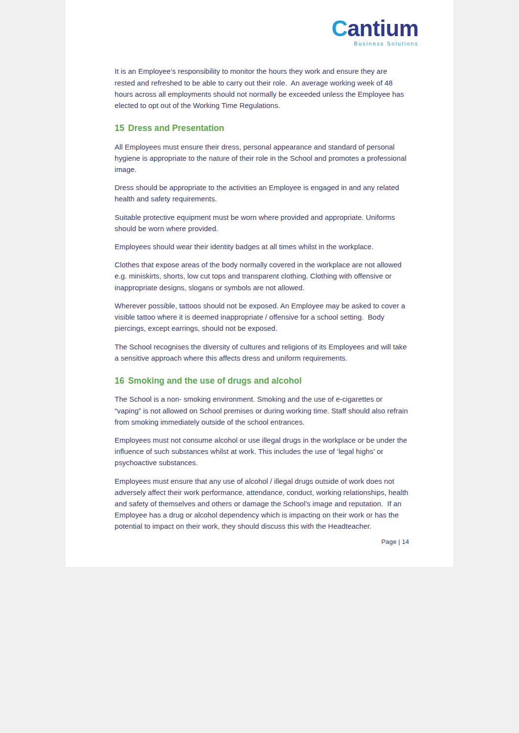Cantium
Business Solutions
It is an Employee’s responsibility to monitor the hours they work and ensure they are rested and refreshed to be able to carry out their role. An average working week of 48 hours across all employments should not normally be exceeded unless the Employee has elected to opt out of the Working Time Regulations.
15 Dress and Presentation
All Employees must ensure their dress, personal appearance and standard of personal hygiene is appropriate to the nature of their role in the School and promotes a professional image.
Dress should be appropriate to the activities an Employee is engaged in and any related health and safety requirements.
Suitable protective equipment must be worn where provided and appropriate. Uniforms should be worn where provided.
Employees should wear their identity badges at all times whilst in the workplace.
Clothes that expose areas of the body normally covered in the workplace are not allowed e.g. miniskirts, shorts, low cut tops and transparent clothing. Clothing with offensive or inappropriate designs, slogans or symbols are not allowed.
Wherever possible, tattoos should not be exposed. An Employee may be asked to cover a visible tattoo where it is deemed inappropriate / offensive for a school setting. Body piercings, except earrings, should not be exposed.
The School recognises the diversity of cultures and religions of its Employees and will take a sensitive approach where this affects dress and uniform requirements.
16 Smoking and the use of drugs and alcohol
The School is a non- smoking environment. Smoking and the use of e-cigarettes or “vaping” is not allowed on School premises or during working time. Staff should also refrain from smoking immediately outside of the school entrances.
Employees must not consume alcohol or use illegal drugs in the workplace or be under the influence of such substances whilst at work. This includes the use of ‘legal highs’ or psychoactive substances.
Employees must ensure that any use of alcohol / illegal drugs outside of work does not adversely affect their work performance, attendance, conduct, working relationships, health and safety of themselves and others or damage the School’s image and reputation. If an Employee has a drug or alcohol dependency which is impacting on their work or has the potential to impact on their work, they should discuss this with the Headteacher.
Page | 14